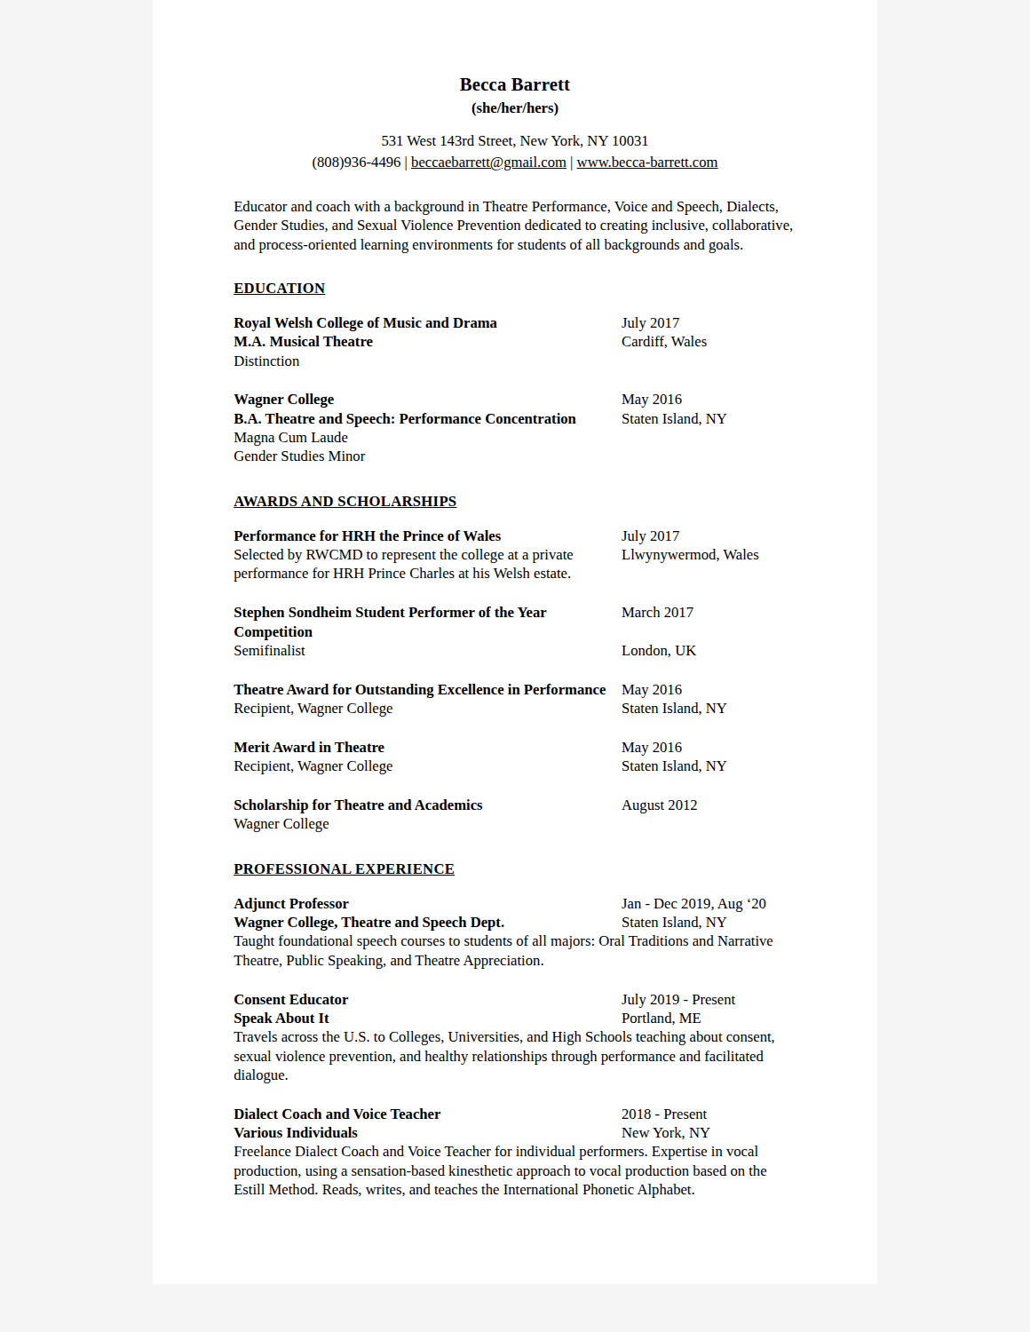Becca Barrett
(she/her/hers)
531 West 143rd Street, New York, NY 10031
(808)936-4496 | beccaebarrett@gmail.com | www.becca-barrett.com
Educator and coach with a background in Theatre Performance, Voice and Speech, Dialects, Gender Studies, and Sexual Violence Prevention dedicated to creating inclusive, collaborative, and process-oriented learning environments for students of all backgrounds and goals.
EDUCATION
Royal Welsh College of Music and Drama
July 2017
M.A. Musical Theatre
Cardiff, Wales
Distinction
Wagner College
May 2016
B.A. Theatre and Speech: Performance Concentration
Staten Island, NY
Magna Cum Laude
Gender Studies Minor
AWARDS AND SCHOLARSHIPS
Performance for HRH the Prince of Wales
July 2017
Selected by RWCMD to represent the college at a private
performance for HRH Prince Charles at his Welsh estate.
Llwynywermod, Wales
Stephen Sondheim Student Performer of the Year Competition
March 2017
Semifinalist
London, UK
Theatre Award for Outstanding Excellence in Performance
May 2016
Recipient, Wagner College
Staten Island, NY
Merit Award in Theatre
May 2016
Recipient, Wagner College
Staten Island, NY
Scholarship for Theatre and Academics
August 2012
Wagner College
PROFESSIONAL EXPERIENCE
Adjunct Professor
Jan - Dec 2019, Aug ‘20
Wagner College, Theatre and Speech Dept.
Staten Island, NY
Taught foundational speech courses to students of all majors: Oral Traditions and Narrative Theatre, Public Speaking, and Theatre Appreciation.
Consent Educator
July 2019 - Present
Speak About It
Portland, ME
Travels across the U.S. to Colleges, Universities, and High Schools teaching about consent, sexual violence prevention, and healthy relationships through performance and facilitated dialogue.
Dialect Coach and Voice Teacher
2018 - Present
Various Individuals
New York, NY
Freelance Dialect Coach and Voice Teacher for individual performers. Expertise in vocal production, using a sensation-based kinesthetic approach to vocal production based on the Estill Method. Reads, writes, and teaches the International Phonetic Alphabet.